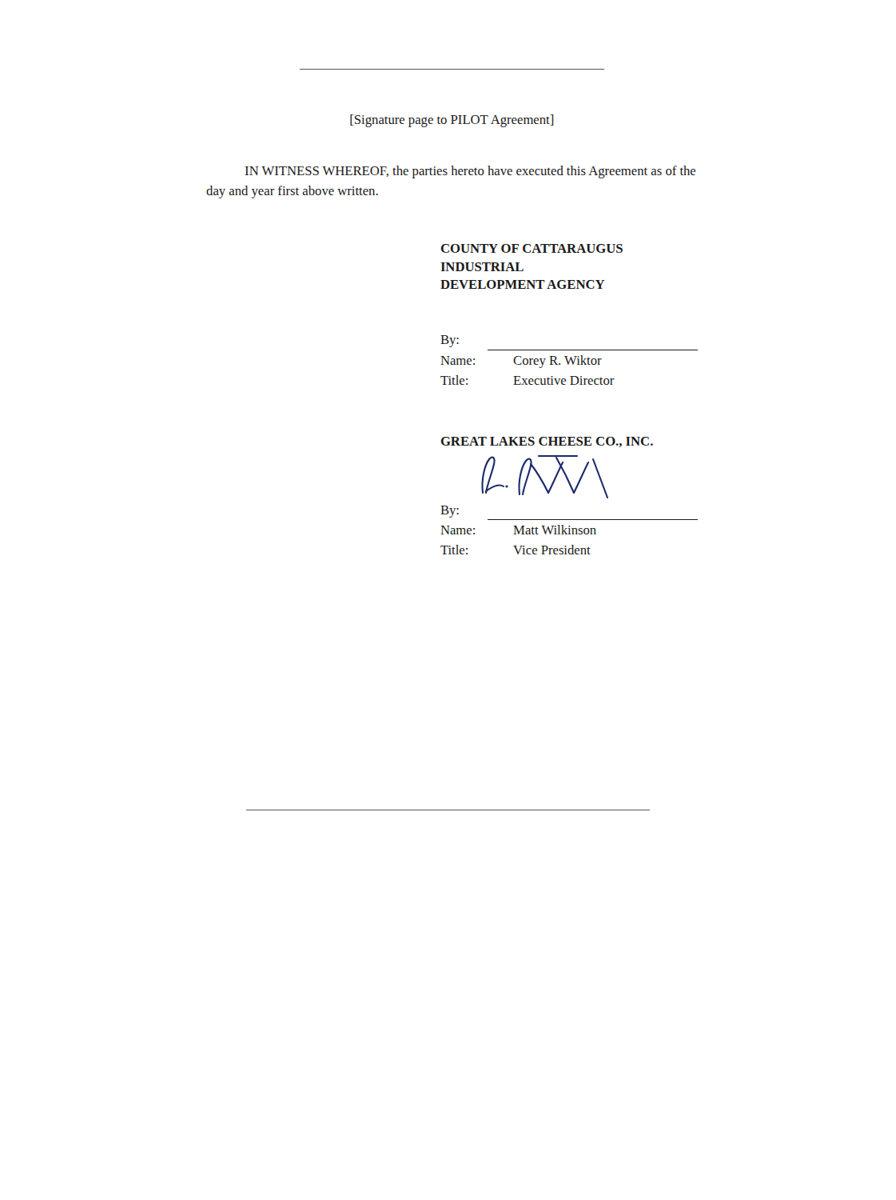[Signature page to PILOT Agreement]
IN WITNESS WHEREOF, the parties hereto have executed this Agreement as of the day and year first above written.
COUNTY OF CATTARAUGUS INDUSTRIAL
DEVELOPMENT AGENCY
| By: | |
| Name: | Corey R. Wiktor |
| Title: | Executive Director |
GREAT LAKES CHEESE CO., INC.
| By: | |
| Name: | Matt Wilkinson |
| Title: | Vice President |